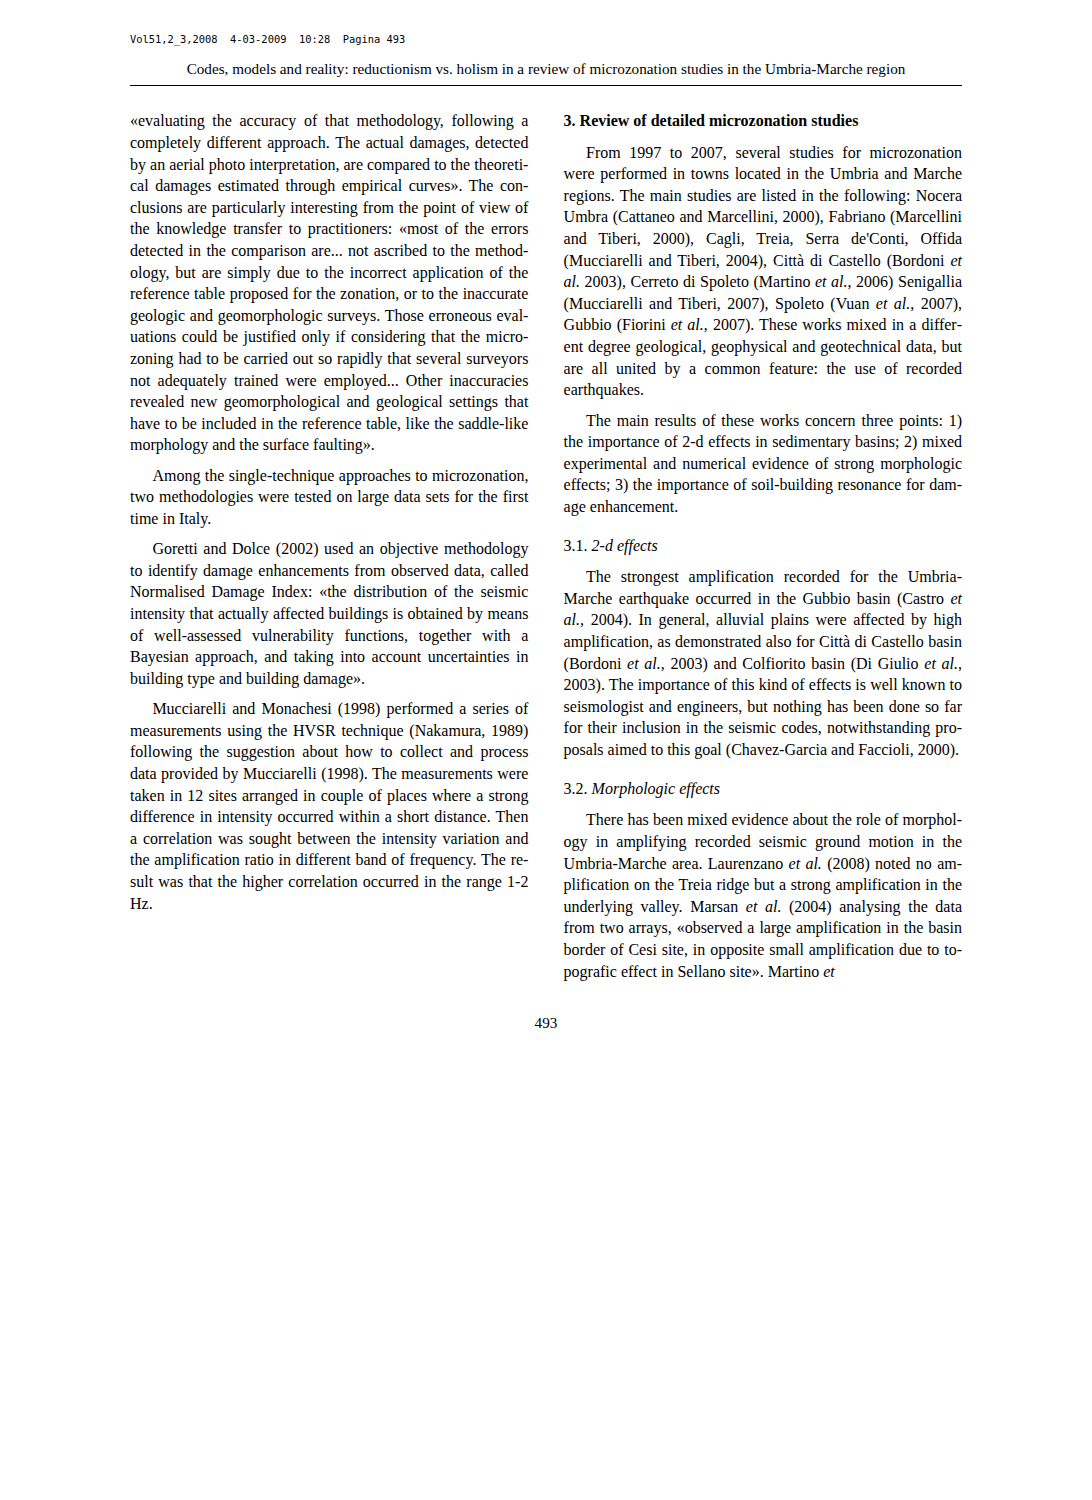Vol51,2_3,2008 4-03-2009 10:28 Pagina 493
Codes, models and reality: reductionism vs. holism in a review of microzonation studies in the Umbria-Marche region
«evaluating the accuracy of that methodology, following a completely different approach. The actual damages, detected by an aerial photo interpretation, are compared to the theoretical damages estimated through empirical curves». The conclusions are particularly interesting from the point of view of the knowledge transfer to practitioners: «most of the errors detected in the comparison are... not ascribed to the methodology, but are simply due to the incorrect application of the reference table proposed for the zonation, or to the inaccurate geologic and geomorphologic surveys. Those erroneous evaluations could be justified only if considering that the microzoning had to be carried out so rapidly that several surveyors not adequately trained were employed... Other inaccuracies revealed new geomorphological and geological settings that have to be included in the reference table, like the saddle-like morphology and the surface faulting».
Among the single-technique approaches to microzonation, two methodologies were tested on large data sets for the first time in Italy.
Goretti and Dolce (2002) used an objective methodology to identify damage enhancements from observed data, called Normalised Damage Index: «the distribution of the seismic intensity that actually affected buildings is obtained by means of well-assessed vulnerability functions, together with a Bayesian approach, and taking into account uncertainties in building type and building damage».
Mucciarelli and Monachesi (1998) performed a series of measurements using the HVSR technique (Nakamura, 1989) following the suggestion about how to collect and process data provided by Mucciarelli (1998). The measurements were taken in 12 sites arranged in couple of places where a strong difference in intensity occurred within a short distance. Then a correlation was sought between the intensity variation and the amplification ratio in different band of frequency. The result was that the higher correlation occurred in the range 1-2 Hz.
3. Review of detailed microzonation studies
From 1997 to 2007, several studies for microzonation were performed in towns located in the Umbria and Marche regions. The main studies are listed in the following: Nocera Umbra (Cattaneo and Marcellini, 2000), Fabriano (Marcellini and Tiberi, 2000), Cagli, Treia, Serra de'Conti, Offida (Mucciarelli and Tiberi, 2004), Città di Castello (Bordoni et al. 2003), Cerreto di Spoleto (Martino et al., 2006) Senigallia (Mucciarelli and Tiberi, 2007), Spoleto (Vuan et al., 2007), Gubbio (Fiorini et al., 2007). These works mixed in a different degree geological, geophysical and geotechnical data, but are all united by a common feature: the use of recorded earthquakes.
The main results of these works concern three points: 1) the importance of 2-d effects in sedimentary basins; 2) mixed experimental and numerical evidence of strong morphologic effects; 3) the importance of soil-building resonance for damage enhancement.
3.1. 2-d effects
The strongest amplification recorded for the Umbria-Marche earthquake occurred in the Gubbio basin (Castro et al., 2004). In general, alluvial plains were affected by high amplification, as demonstrated also for Città di Castello basin (Bordoni et al., 2003) and Colfiorito basin (Di Giulio et al., 2003). The importance of this kind of effects is well known to seismologist and engineers, but nothing has been done so far for their inclusion in the seismic codes, notwithstanding proposals aimed to this goal (Chavez-Garcia and Faccioli, 2000).
3.2. Morphologic effects
There has been mixed evidence about the role of morphology in amplifying recorded seismic ground motion in the Umbria-Marche area. Laurenzano et al. (2008) noted no amplification on the Treia ridge but a strong amplification in the underlying valley. Marsan et al. (2004) analysing the data from two arrays, «observed a large amplification in the basin border of Cesi site, in opposite small amplification due to topografic effect in Sellano site». Martino et
493